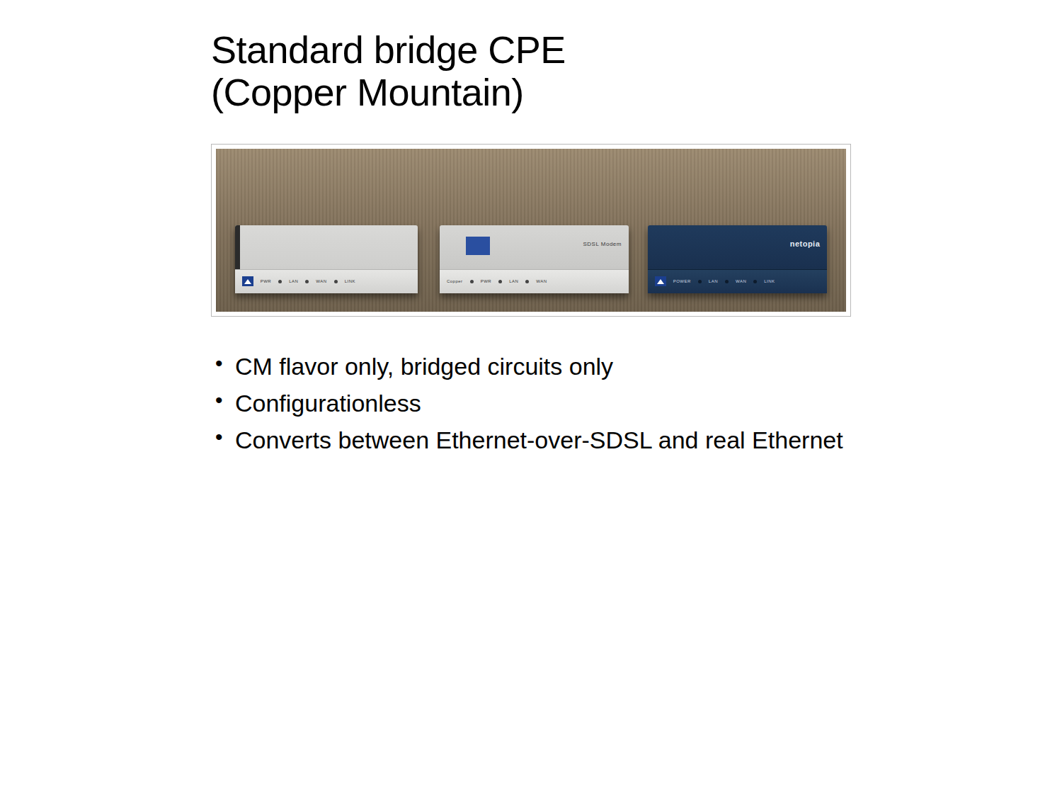Standard bridge CPE
(Copper Mountain)
PWR LAN WAN LINK
SDSL Modem
Copper PWR LAN WAN
netopia
POWER LAN WAN LINK
CM flavor only, bridged circuits only
Configurationless
Converts between Ethernet-over-SDSL and real Ethernet